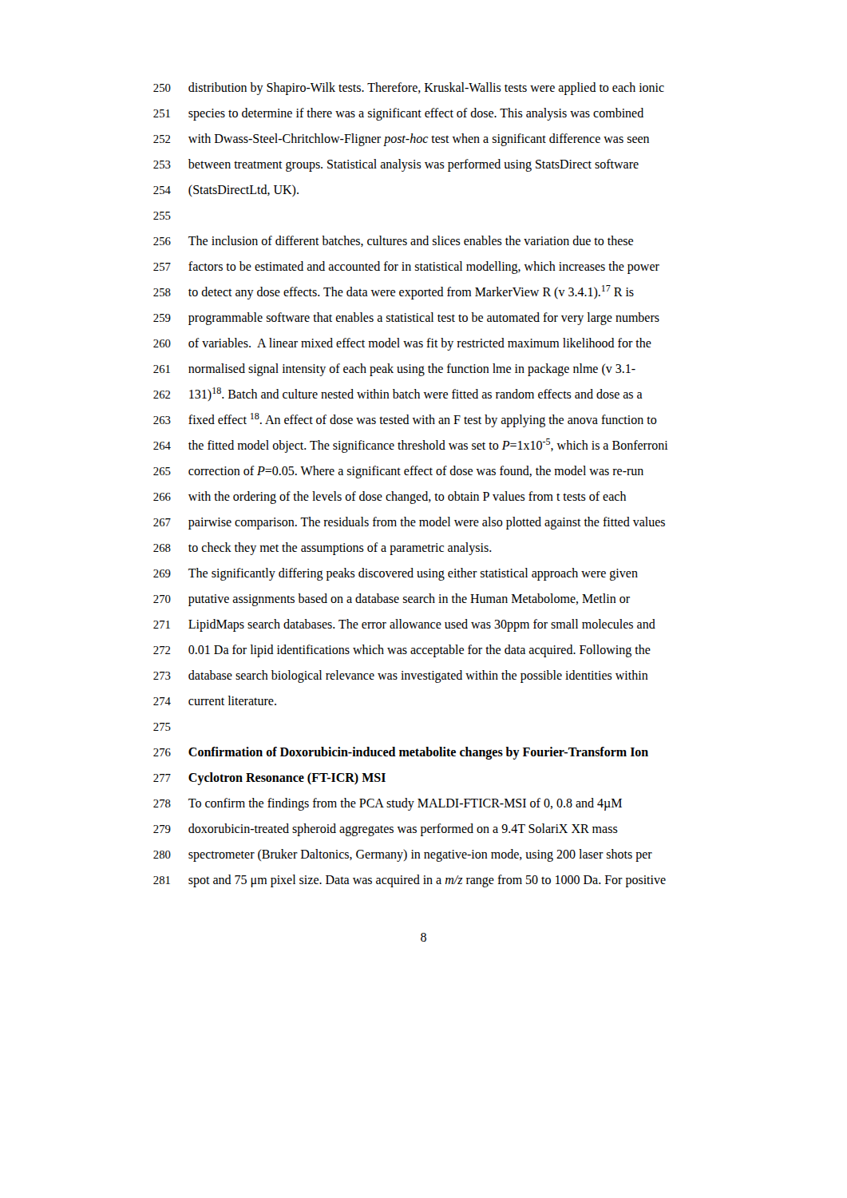250 distribution by Shapiro-Wilk tests. Therefore, Kruskal-Wallis tests were applied to each ionic
251 species to determine if there was a significant effect of dose. This analysis was combined
252 with Dwass-Steel-Chritchlow-Fligner post-hoc test when a significant difference was seen
253 between treatment groups. Statistical analysis was performed using StatsDirect software
254(StatsDirectLtd, UK).
255
256 The inclusion of different batches, cultures and slices enables the variation due to these
257 factors to be estimated and accounted for in statistical modelling, which increases the power
258 to detect any dose effects. The data were exported from MarkerView R (v 3.4.1).17 R is
259 programmable software that enables a statistical test to be automated for very large numbers
260 of variables. A linear mixed effect model was fit by restricted maximum likelihood for the
261 normalised signal intensity of each peak using the function lme in package nlme (v 3.1-
262131)18. Batch and culture nested within batch were fitted as random effects and dose as a
263 fixed effect 18. An effect of dose was tested with an F test by applying the anova function to
264 the fitted model object. The significance threshold was set to P=1x10-5, which is a Bonferroni
265 correction of P=0.05. Where a significant effect of dose was found, the model was re-run
266 with the ordering of the levels of dose changed, to obtain P values from t tests of each
267 pairwise comparison. The residuals from the model were also plotted against the fitted values
268 to check they met the assumptions of a parametric analysis.
269 The significantly differing peaks discovered using either statistical approach were given
270 putative assignments based on a database search in the Human Metabolome, Metlin or
271 LipidMaps search databases. The error allowance used was 30ppm for small molecules and
2720.01 Da for lipid identifications which was acceptable for the data acquired. Following the
273 database search biological relevance was investigated within the possible identities within
274 current literature.
275
276
Confirmation of Doxorubicin-induced metabolite changes by Fourier-Transform Ion
277
Cyclotron Resonance (FT-ICR) MSI
278 To confirm the findings from the PCA study MALDI-FTICR-MSI of 0, 0.8 and 4µM
279 doxorubicin-treated spheroid aggregates was performed on a 9.4T SolariX XR mass
280 spectrometer (Bruker Daltonics, Germany) in negative-ion mode, using 200 laser shots per
281 spot and 75 μm pixel size. Data was acquired in a m/z range from 50 to 1000 Da. For positive
8